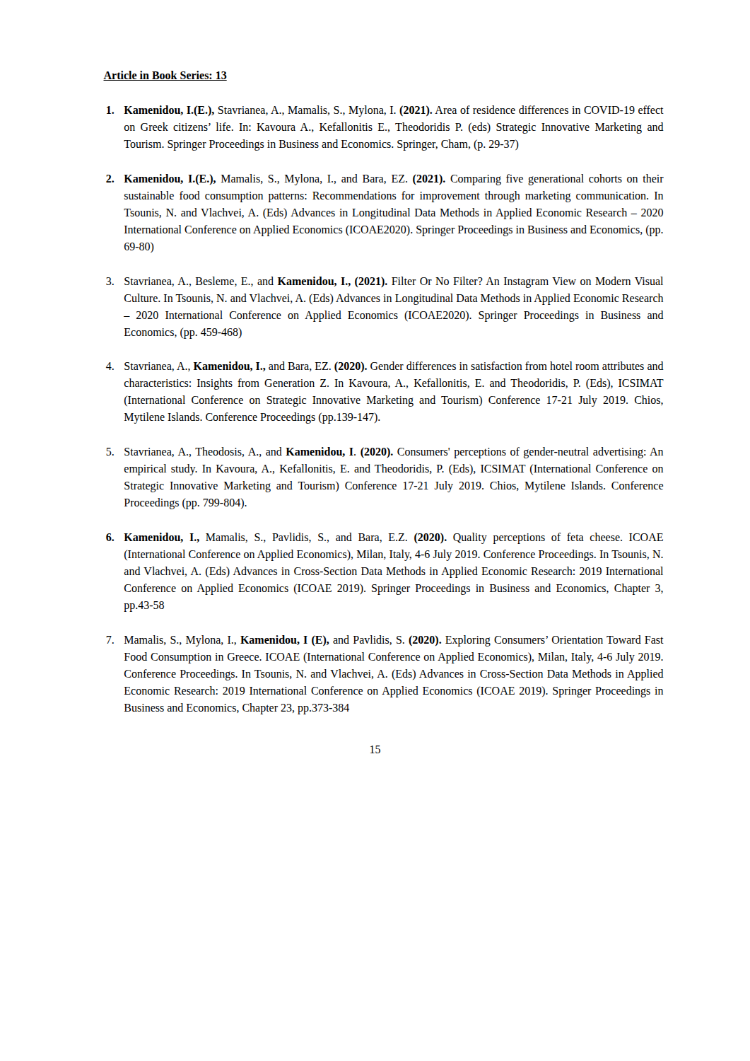Article in Book Series: 13
Kamenidou, I.(E.), Stavrianea, A., Mamalis, S., Mylona, I. (2021). Area of residence differences in COVID-19 effect on Greek citizens’ life. In: Kavoura A., Kefallonitis E., Theodoridis P. (eds) Strategic Innovative Marketing and Tourism. Springer Proceedings in Business and Economics. Springer, Cham, (p. 29-37)
Kamenidou, I.(E.), Mamalis, S., Mylona, I., and Bara, EZ. (2021). Comparing five generational cohorts on their sustainable food consumption patterns: Recommendations for improvement through marketing communication. In Tsounis, N. and Vlachvei, A. (Eds) Advances in Longitudinal Data Methods in Applied Economic Research – 2020 International Conference on Applied Economics (ICOAE2020). Springer Proceedings in Business and Economics, (pp. 69-80)
Stavrianea, A., Besleme, E., and Kamenidou, I., (2021). Filter Or No Filter? An Instagram View on Modern Visual Culture. In Tsounis, N. and Vlachvei, A. (Eds) Advances in Longitudinal Data Methods in Applied Economic Research – 2020 International Conference on Applied Economics (ICOAE2020). Springer Proceedings in Business and Economics, (pp. 459-468)
Stavrianea, A., Kamenidou, I., and Bara, EZ. (2020). Gender differences in satisfaction from hotel room attributes and characteristics: Insights from Generation Z. In Kavoura, A., Kefallonitis, E. and Theodoridis, P. (Eds), ICSIMAT (International Conference on Strategic Innovative Marketing and Tourism) Conference 17-21 July 2019. Chios, Mytilene Islands. Conference Proceedings (pp.139-147).
Stavrianea, A., Theodosis, A., and Kamenidou, I. (2020). Consumers' perceptions of gender-neutral advertising: An empirical study. In Kavoura, A., Kefallonitis, E. and Theodoridis, P. (Eds), ICSIMAT (International Conference on Strategic Innovative Marketing and Tourism) Conference 17-21 July 2019. Chios, Mytilene Islands. Conference Proceedings (pp. 799-804).
Kamenidou, I., Mamalis, S., Pavlidis, S., and Bara, E.Z. (2020). Quality perceptions of feta cheese. ICOAE (International Conference on Applied Economics), Milan, Italy, 4-6 July 2019. Conference Proceedings. In Tsounis, N. and Vlachvei, A. (Eds) Advances in Cross-Section Data Methods in Applied Economic Research: 2019 International Conference on Applied Economics (ICOAE 2019). Springer Proceedings in Business and Economics, Chapter 3, pp.43-58
Mamalis, S., Mylona, I., Kamenidou, I (E), and Pavlidis, S. (2020). Exploring Consumers’ Orientation Toward Fast Food Consumption in Greece. ICOAE (International Conference on Applied Economics), Milan, Italy, 4-6 July 2019. Conference Proceedings. In Tsounis, N. and Vlachvei, A. (Eds) Advances in Cross-Section Data Methods in Applied Economic Research: 2019 International Conference on Applied Economics (ICOAE 2019). Springer Proceedings in Business and Economics, Chapter 23, pp.373-384
15